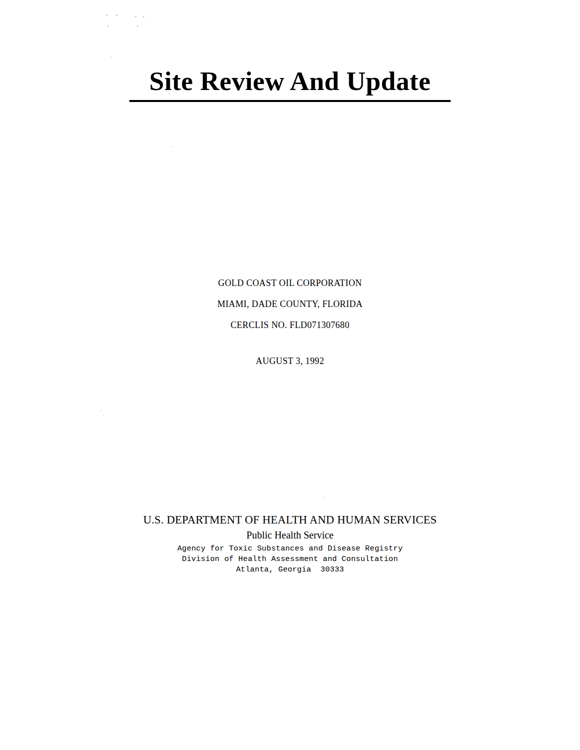Site Review And Update
GOLD COAST OIL CORPORATION
MIAMI, DADE COUNTY, FLORIDA
CERCLIS NO. FLD071307680
AUGUST 3, 1992
U.S. DEPARTMENT OF HEALTH AND HUMAN SERVICES
Public Health Service
Agency for Toxic Substances and Disease Registry
Division of Health Assessment and Consultation
Atlanta, Georgia 30333